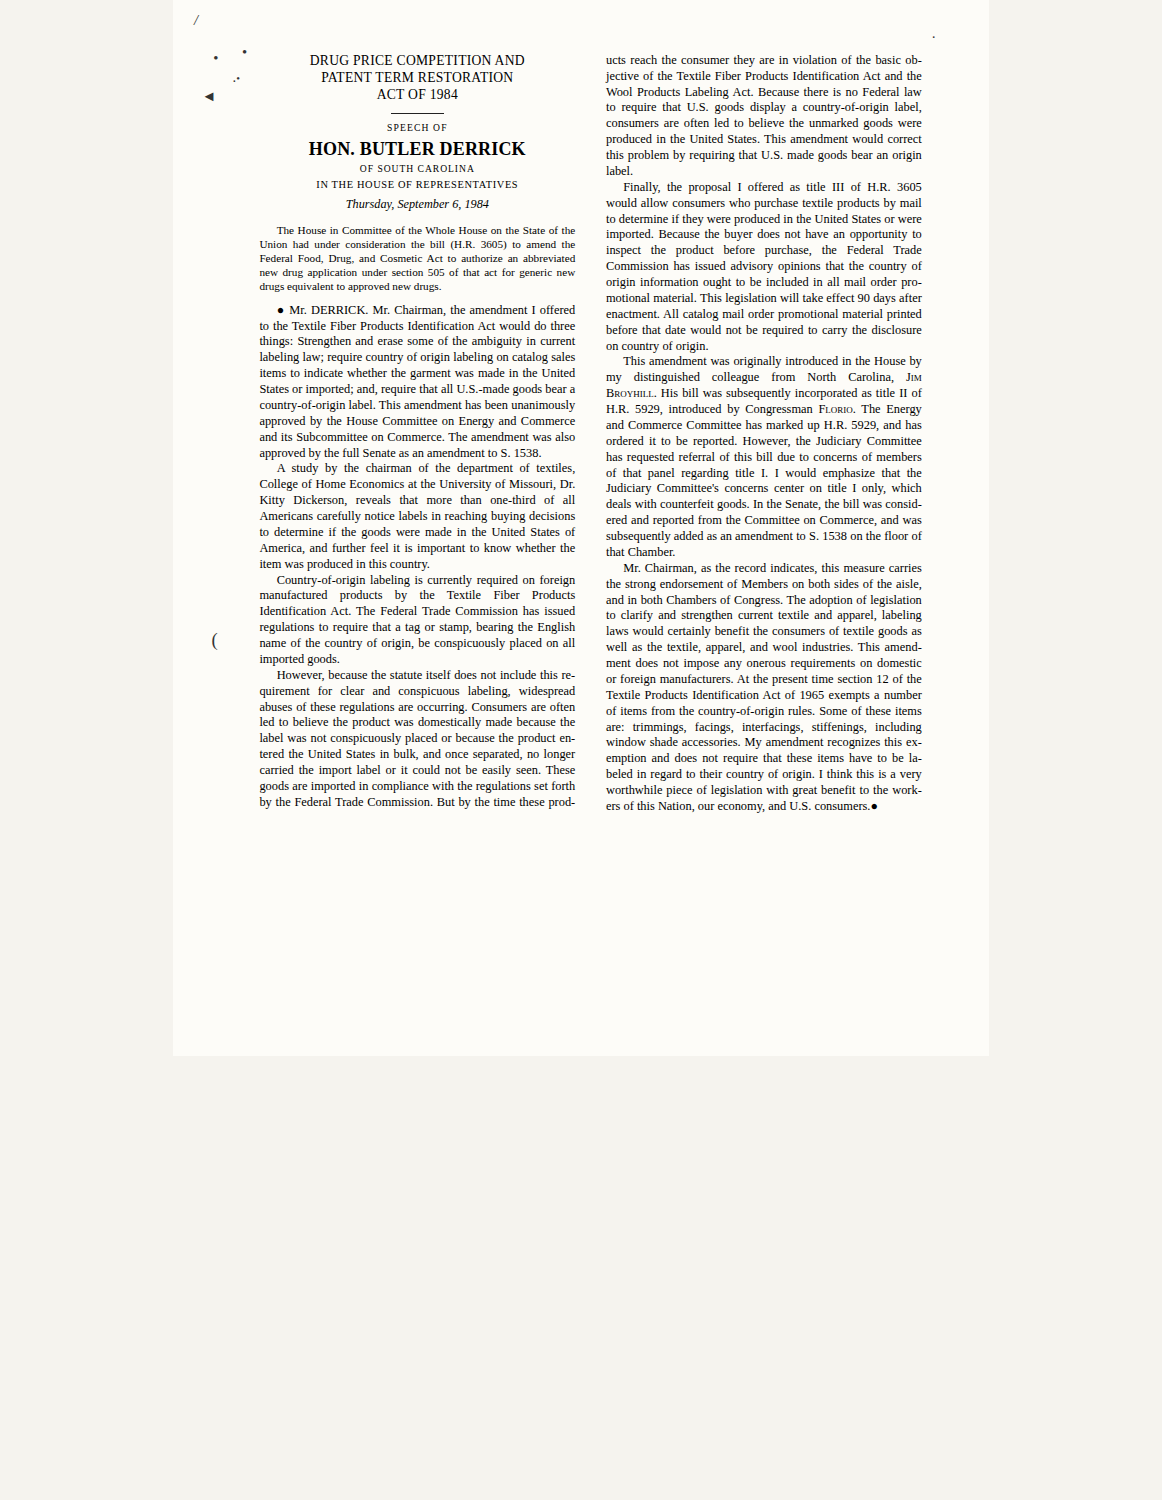/
•
•
.•
◄
(
·
DRUG PRICE COMPETITION AND
PATENT TERM RESTORATION
ACT OF 1984
SPEECH OF
HON. BUTLER DERRICK
OF SOUTH CAROLINA
IN THE HOUSE OF REPRESENTATIVES
Thursday, September 6, 1984
The House in Committee of the Whole House on the State of the Union had under consideration the bill (H.R. 3605) to amend the Federal Food, Drug, and Cosmetic Act to authorize an abbreviated new drug application under section 505 of that act for generic new drugs equivalent to approved new drugs.
● Mr. DERRICK. Mr. Chairman, the amendment I offered to the Textile Fiber Products Identification Act would do three things: Strengthen and erase some of the ambiguity in current labeling law; require country of origin labeling on catalog sales items to indicate whether the garment was made in the United States or imported; and, require that all U.S.-made goods bear a country-of-origin label. This amendment has been unanimously approved by the House Committee on Energy and Commerce and its Subcommittee on Commerce. The amendment was also approved by the full Senate as an amendment to S. 1538.
A study by the chairman of the department of textiles, College of Home Economics at the University of Missouri, Dr. Kitty Dickerson, reveals that more than one-third of all Americans carefully notice labels in reaching buying decisions to determine if the goods were made in the United States of America, and further feel it is important to know whether the item was produced in this country.
Country-of-origin labeling is currently required on foreign manufactured products by the Textile Fiber Products Identification Act. The Federal Trade Commission has issued regulations to require that a tag or stamp, bearing the English name of the country of origin, be conspicuously placed on all imported goods.
However, because the statute itself does not include this requirement for clear and conspicuous labeling, widespread abuses of these regulations are occurring. Consumers are often led to believe the product was domestically made because the label was not conspicuously placed or because the product entered the United States in bulk, and once separated, no longer carried the import label or it could not be easily seen. These goods are imported in compliance with the regulations set forth by the Federal Trade Commission. But by the time these products reach the consumer they are in violation of the basic objective of the Textile Fiber Products Identification Act and the Wool Products Labeling Act. Because there is no Federal law to require that U.S. goods display a country-of-origin label, consumers are often led to believe the unmarked goods were produced in the United States. This amendment would correct this problem by requiring that U.S. made goods bear an origin label.
Finally, the proposal I offered as title III of H.R. 3605 would allow consumers who purchase textile products by mail to determine if they were produced in the United States or were imported. Because the buyer does not have an opportunity to inspect the product before purchase, the Federal Trade Commission has issued advisory opinions that the country of origin information ought to be included in all mail order promotional material. This legislation will take effect 90 days after enactment. All catalog mail order promotional material printed before that date would not be required to carry the disclosure on country of origin.
This amendment was originally introduced in the House by my distinguished colleague from North Carolina, Jim Broyhill. His bill was subsequently incorporated as title II of H.R. 5929, introduced by Congressman Florio. The Energy and Commerce Committee has marked up H.R. 5929, and has ordered it to be reported. However, the Judiciary Committee has requested referral of this bill due to concerns of members of that panel regarding title I. I would emphasize that the Judiciary Committee's concerns center on title I only, which deals with counterfeit goods. In the Senate, the bill was considered and reported from the Committee on Commerce, and was subsequently added as an amendment to S. 1538 on the floor of that Chamber.
Mr. Chairman, as the record indicates, this measure carries the strong endorsement of Members on both sides of the aisle, and in both Chambers of Congress. The adoption of legislation to clarify and strengthen current textile and apparel, labeling laws would certainly benefit the consumers of textile goods as well as the textile, apparel, and wool industries. This amendment does not impose any onerous requirements on domestic or foreign manufacturers. At the present time section 12 of the Textile Products Identification Act of 1965 exempts a number of items from the country-of-origin rules. Some of these items are: trimmings, facings, interfacings, stiffenings, including window shade accessories. My amendment recognizes this exemption and does not require that these items have to be labeled in regard to their country of origin. I think this is a very worthwhile piece of legislation with great benefit to the workers of this Nation, our economy, and U.S. consumers.●